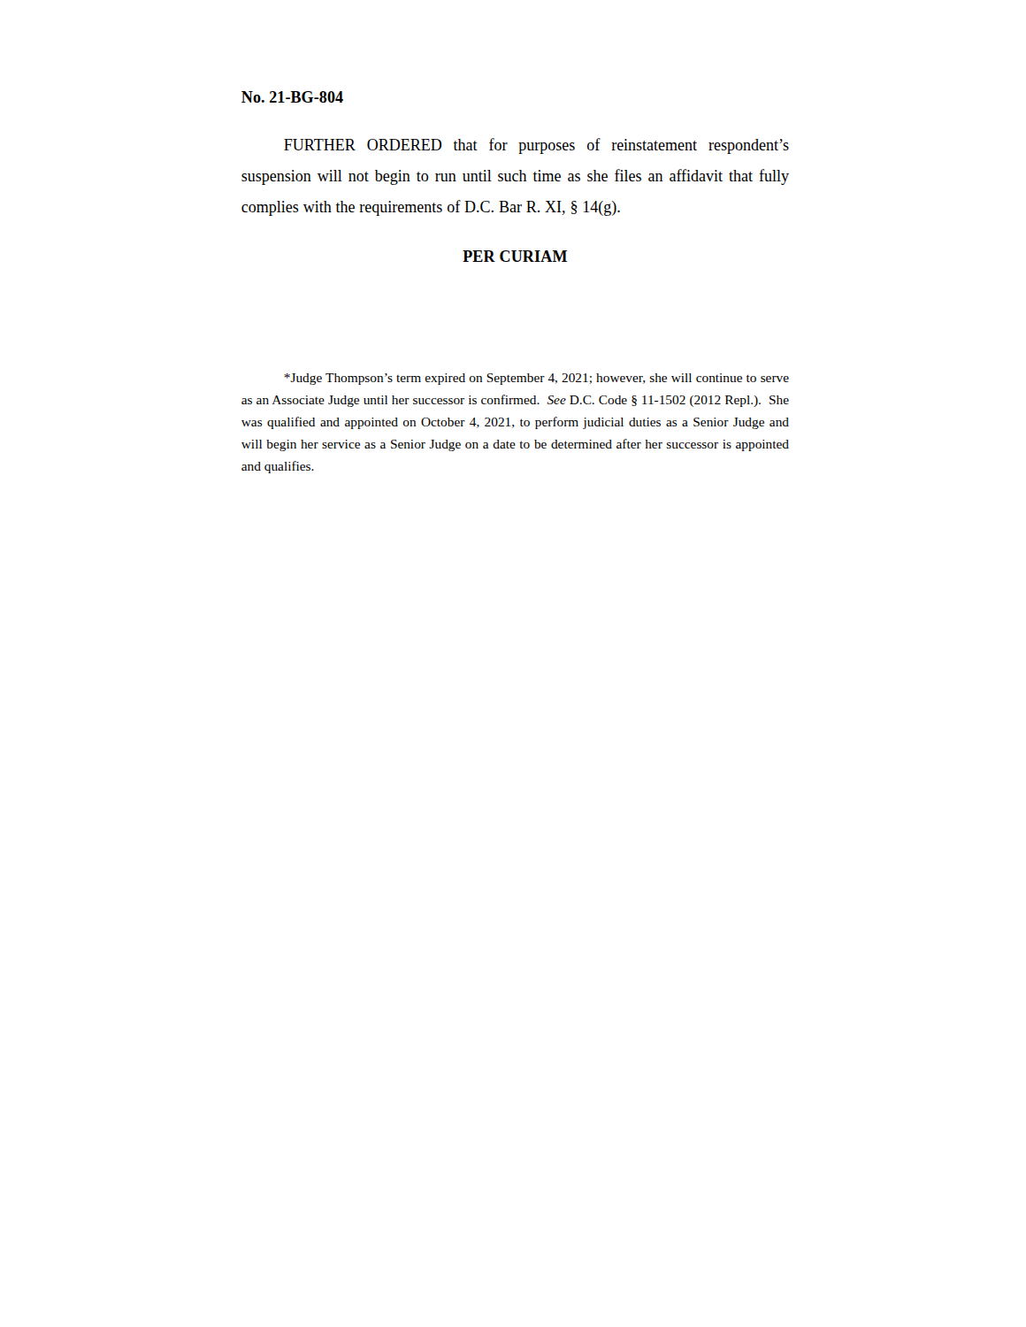No. 21-BG-804
FURTHER ORDERED that for purposes of reinstatement respondent’s suspension will not begin to run until such time as she files an affidavit that fully complies with the requirements of D.C. Bar R. XI, § 14(g).
PER CURIAM
*Judge Thompson’s term expired on September 4, 2021; however, she will continue to serve as an Associate Judge until her successor is confirmed. See D.C. Code § 11-1502 (2012 Repl.). She was qualified and appointed on October 4, 2021, to perform judicial duties as a Senior Judge and will begin her service as a Senior Judge on a date to be determined after her successor is appointed and qualifies.